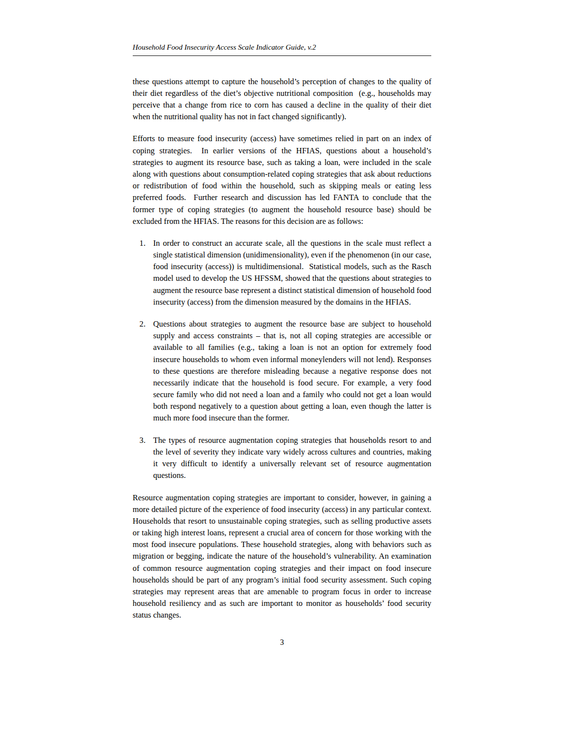Household Food Insecurity Access Scale Indicator Guide, v.2
these questions attempt to capture the household’s perception of changes to the quality of their diet regardless of the diet’s objective nutritional composition (e.g., households may perceive that a change from rice to corn has caused a decline in the quality of their diet when the nutritional quality has not in fact changed significantly).
Efforts to measure food insecurity (access) have sometimes relied in part on an index of coping strategies. In earlier versions of the HFIAS, questions about a household’s strategies to augment its resource base, such as taking a loan, were included in the scale along with questions about consumption-related coping strategies that ask about reductions or redistribution of food within the household, such as skipping meals or eating less preferred foods. Further research and discussion has led FANTA to conclude that the former type of coping strategies (to augment the household resource base) should be excluded from the HFIAS. The reasons for this decision are as follows:
In order to construct an accurate scale, all the questions in the scale must reflect a single statistical dimension (unidimensionality), even if the phenomenon (in our case, food insecurity (access)) is multidimensional. Statistical models, such as the Rasch model used to develop the US HFSSM, showed that the questions about strategies to augment the resource base represent a distinct statistical dimension of household food insecurity (access) from the dimension measured by the domains in the HFIAS.
Questions about strategies to augment the resource base are subject to household supply and access constraints – that is, not all coping strategies are accessible or available to all families (e.g., taking a loan is not an option for extremely food insecure households to whom even informal moneylenders will not lend). Responses to these questions are therefore misleading because a negative response does not necessarily indicate that the household is food secure. For example, a very food secure family who did not need a loan and a family who could not get a loan would both respond negatively to a question about getting a loan, even though the latter is much more food insecure than the former.
The types of resource augmentation coping strategies that households resort to and the level of severity they indicate vary widely across cultures and countries, making it very difficult to identify a universally relevant set of resource augmentation questions.
Resource augmentation coping strategies are important to consider, however, in gaining a more detailed picture of the experience of food insecurity (access) in any particular context. Households that resort to unsustainable coping strategies, such as selling productive assets or taking high interest loans, represent a crucial area of concern for those working with the most food insecure populations. These household strategies, along with behaviors such as migration or begging, indicate the nature of the household’s vulnerability. An examination of common resource augmentation coping strategies and their impact on food insecure households should be part of any program’s initial food security assessment. Such coping strategies may represent areas that are amenable to program focus in order to increase household resiliency and as such are important to monitor as households’ food security status changes.
3